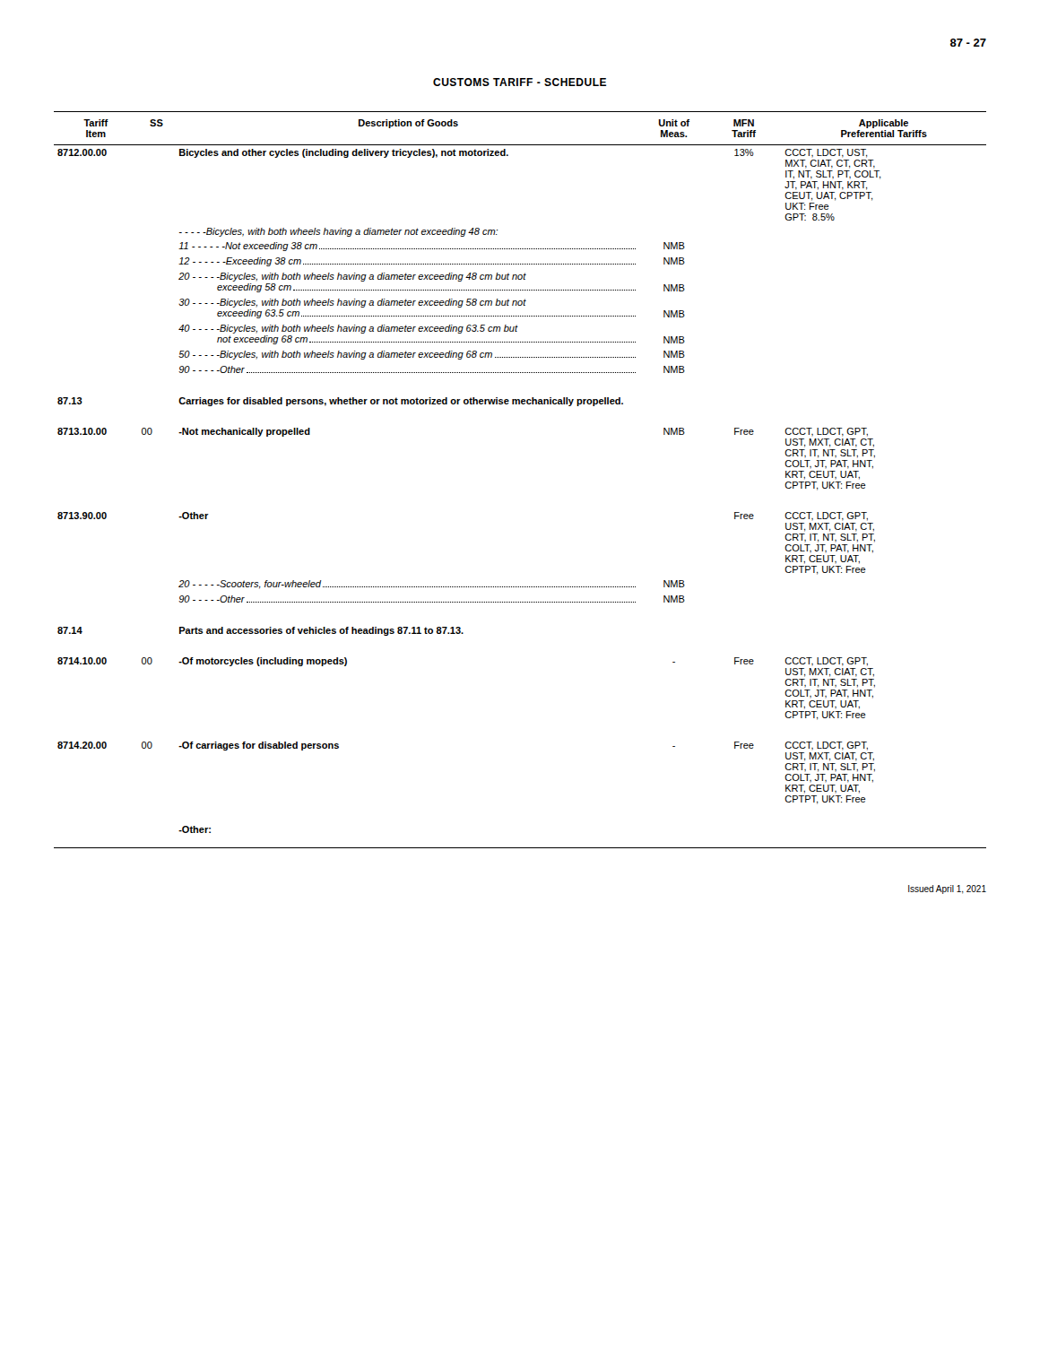87 - 27
CUSTOMS TARIFF - SCHEDULE
| Tariff Item | SS | Description of Goods | Unit of Meas. | MFN Tariff | Applicable Preferential Tariffs |
| --- | --- | --- | --- | --- | --- |
| 8712.00.00 | | Bicycles and other cycles (including delivery tricycles), not motorized. | | 13% | CCCT, LDCT, UST, MXT, CIAT, CT, CRT, IT, NT, SLT, PT, COLT, JT, PAT, HNT, KRT, CEUT, UAT, CPTPT, UKT: Free GPT: 8.5% |
| | | - - - - -Bicycles, with both wheels having a diameter not exceeding 48 cm: | | | |
| | | 11 - - - - - -Not exceeding 38 cm | NMB | | |
| | | 12 - - - - - -Exceeding 38 cm | NMB | | |
| | | 20 - - - - -Bicycles, with both wheels having a diameter exceeding 48 cm but not exceeding 58 cm | NMB | | |
| | | 30 - - - - -Bicycles, with both wheels having a diameter exceeding 58 cm but not exceeding 63.5 cm | NMB | | |
| | | 40 - - - - -Bicycles, with both wheels having a diameter exceeding 63.5 cm but not exceeding 68 cm | NMB | | |
| | | 50 - - - - -Bicycles, with both wheels having a diameter exceeding 68 cm | NMB | | |
| | | 90 - - - - -Other | NMB | | |
| 87.13 | | Carriages for disabled persons, whether or not motorized or otherwise mechanically propelled. | | | |
| 8713.10.00 | 00 | -Not mechanically propelled | NMB | Free | CCCT, LDCT, GPT, UST, MXT, CIAT, CT, CRT, IT, NT, SLT, PT, COLT, JT, PAT, HNT, KRT, CEUT, UAT, CPTPT, UKT: Free |
| 8713.90.00 | | -Other | | Free | CCCT, LDCT, GPT, UST, MXT, CIAT, CT, CRT, IT, NT, SLT, PT, COLT, JT, PAT, HNT, KRT, CEUT, UAT, CPTPT, UKT: Free |
| | | 20 - - - - -Scooters, four-wheeled | NMB | | |
| | | 90 - - - - -Other | NMB | | |
| 87.14 | | Parts and accessories of vehicles of headings 87.11 to 87.13. | | | |
| 8714.10.00 | 00 | -Of motorcycles (including mopeds) | - | Free | CCCT, LDCT, GPT, UST, MXT, CIAT, CT, CRT, IT, NT, SLT, PT, COLT, JT, PAT, HNT, KRT, CEUT, UAT, CPTPT, UKT: Free |
| 8714.20.00 | 00 | -Of carriages for disabled persons | - | Free | CCCT, LDCT, GPT, UST, MXT, CIAT, CT, CRT, IT, NT, SLT, PT, COLT, JT, PAT, HNT, KRT, CEUT, UAT, CPTPT, UKT: Free |
| | | -Other: | | | |
Issued April 1, 2021